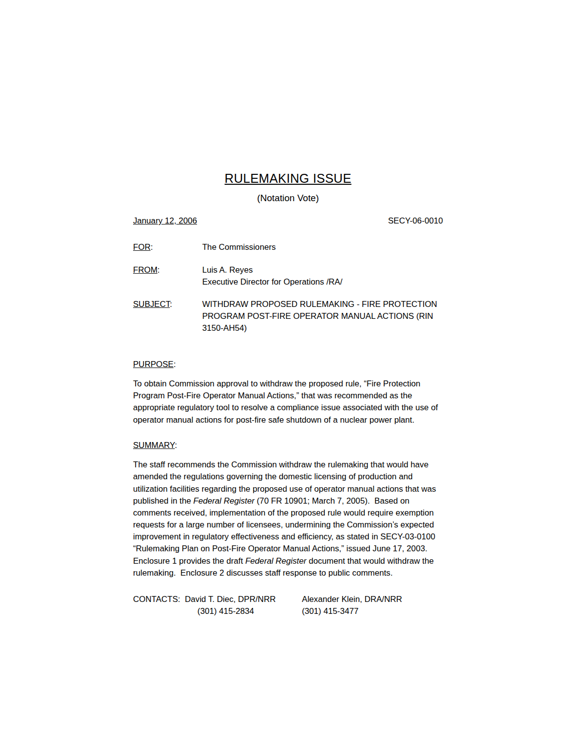RULEMAKING ISSUE
(Notation Vote)
January 12, 2006 SECY-06-0010
| FOR : | The Commissioners |
| FROM : | Luis A. Reyes Executive Director for Operations /RA/ |
| SUBJECT : | WITHDRAW PROPOSED RULEMAKING - FIRE PROTECTION PROGRAM POST-FIRE OPERATOR MANUAL ACTIONS (RIN 3150-AH54) |
PURPOSE:
To obtain Commission approval to withdraw the proposed rule, “Fire Protection Program Post-Fire Operator Manual Actions,” that was recommended as the appropriate regulatory tool to resolve a compliance issue associated with the use of operator manual actions for post-fire safe shutdown of a nuclear power plant.
SUMMARY:
The staff recommends the Commission withdraw the rulemaking that would have amended the regulations governing the domestic licensing of production and utilization facilities regarding the proposed use of operator manual actions that was published in the Federal Register (70 FR 10901; March 7, 2005). Based on comments received, implementation of the proposed rule would require exemption requests for a large number of licensees, undermining the Commission’s expected improvement in regulatory effectiveness and efficiency, as stated in SECY-03-0100 “Rulemaking Plan on Post-Fire Operator Manual Actions,” issued June 17, 2003. Enclosure 1 provides the draft Federal Register document that would withdraw the rulemaking. Enclosure 2 discusses staff response to public comments.
| CONTACTS: David T. Diec, DPR/NRR | Alexander Klein, DRA/NRR |
| (301) 415-2834 | (301) 415-3477 |